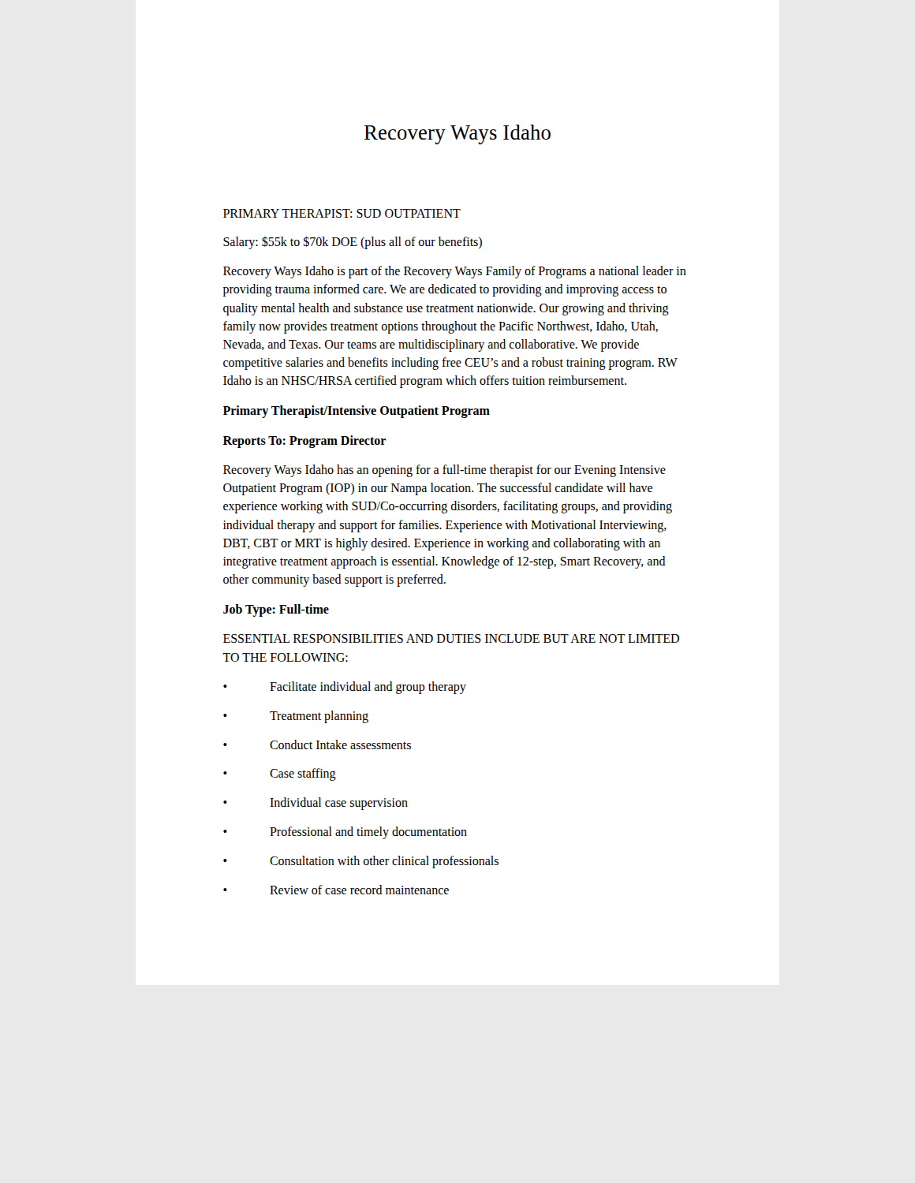Recovery Ways Idaho
PRIMARY THERAPIST: SUD OUTPATIENT
Salary: $55k to $70k DOE (plus all of our benefits)
Recovery Ways Idaho is part of the Recovery Ways Family of Programs a national leader in providing trauma informed care. We are dedicated to providing and improving access to quality mental health and substance use treatment nationwide. Our growing and thriving family now provides treatment options throughout the Pacific Northwest, Idaho, Utah, Nevada, and Texas. Our teams are multidisciplinary and collaborative. We provide competitive salaries and benefits including free CEU’s and a robust training program. RW Idaho is an NHSC/HRSA certified program which offers tuition reimbursement.
Primary Therapist/Intensive Outpatient Program
Reports To: Program Director
Recovery Ways Idaho has an opening for a full-time therapist for our Evening Intensive Outpatient Program (IOP) in our Nampa location. The successful candidate will have experience working with SUD/Co-occurring disorders, facilitating groups, and providing individual therapy and support for families. Experience with Motivational Interviewing, DBT, CBT or MRT is highly desired. Experience in working and collaborating with an integrative treatment approach is essential. Knowledge of 12-step, Smart Recovery, and other community based support is preferred.
Job Type: Full-time
ESSENTIAL RESPONSIBILITIES AND DUTIES INCLUDE BUT ARE NOT LIMITED TO THE FOLLOWING:
•Facilitate individual and group therapy
•Treatment planning
•Conduct Intake assessments
•Case staffing
•Individual case supervision
•Professional and timely documentation
•Consultation with other clinical professionals
•Review of case record maintenance